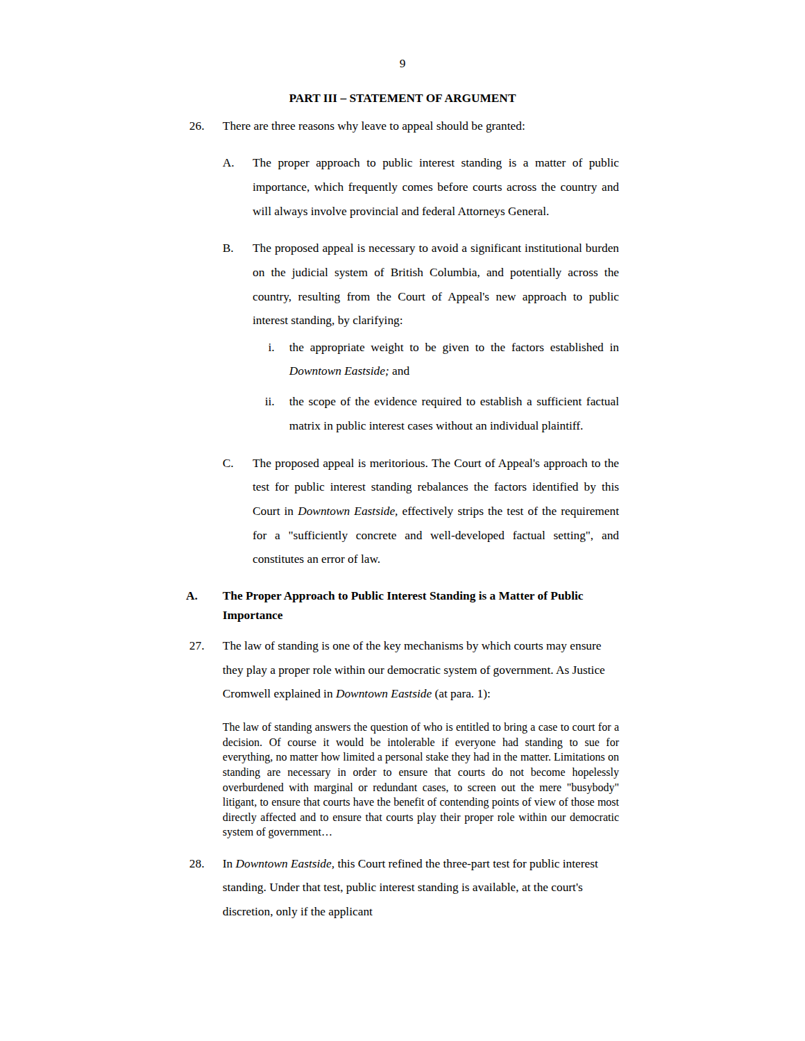9
Part III – Statement of Argument
26. There are three reasons why leave to appeal should be granted:
A. The proper approach to public interest standing is a matter of public importance, which frequently comes before courts across the country and will always involve provincial and federal Attorneys General.
B. The proposed appeal is necessary to avoid a significant institutional burden on the judicial system of British Columbia, and potentially across the country, resulting from the Court of Appeal's new approach to public interest standing, by clarifying:
i. the appropriate weight to be given to the factors established in Downtown Eastside; and
ii. the scope of the evidence required to establish a sufficient factual matrix in public interest cases without an individual plaintiff.
C. The proposed appeal is meritorious. The Court of Appeal's approach to the test for public interest standing rebalances the factors identified by this Court in Downtown Eastside, effectively strips the test of the requirement for a "sufficiently concrete and well-developed factual setting", and constitutes an error of law.
A. The Proper Approach to Public Interest Standing is a Matter of Public Importance
27. The law of standing is one of the key mechanisms by which courts may ensure they play a proper role within our democratic system of government. As Justice Cromwell explained in Downtown Eastside (at para. 1):
The law of standing answers the question of who is entitled to bring a case to court for a decision. Of course it would be intolerable if everyone had standing to sue for everything, no matter how limited a personal stake they had in the matter. Limitations on standing are necessary in order to ensure that courts do not become hopelessly overburdened with marginal or redundant cases, to screen out the mere "busybody" litigant, to ensure that courts have the benefit of contending points of view of those most directly affected and to ensure that courts play their proper role within our democratic system of government…
28. In Downtown Eastside, this Court refined the three-part test for public interest standing. Under that test, public interest standing is available, at the court's discretion, only if the applicant